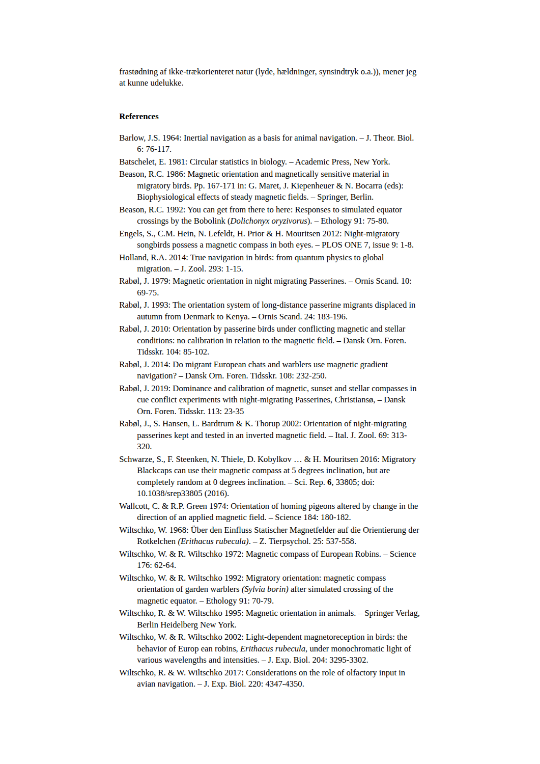frastødning af ikke-trækorienteret natur (lyde, hældninger, synsindtryk o.a.)), mener jeg at kunne udelukke.
References
Barlow, J.S. 1964: Inertial navigation as a basis for animal navigation. – J. Theor. Biol. 6: 76-117.
Batschelet, E. 1981: Circular statistics in biology. – Academic Press, New York.
Beason, R.C. 1986: Magnetic orientation and magnetically sensitive material in migratory birds. Pp. 167-171 in: G. Maret, J. Kiepenheuer & N. Bocarra (eds): Biophysiological effects of steady magnetic fields. – Springer, Berlin.
Beason, R.C. 1992: You can get from there to here: Responses to simulated equator crossings by the Bobolink (Dolichonyx oryzivorus). – Ethology 91: 75-80.
Engels, S., C.M. Hein, N. Lefeldt, H. Prior & H. Mouritsen 2012: Night-migratory songbirds possess a magnetic compass in both eyes. – PLOS ONE 7, issue 9: 1-8.
Holland, R.A. 2014: True navigation in birds: from quantum physics to global migration. – J. Zool. 293: 1-15.
Rabøl, J. 1979: Magnetic orientation in night migrating Passerines. – Ornis Scand. 10: 69-75.
Rabøl, J. 1993: The orientation system of long-distance passerine migrants displaced in autumn from Denmark to Kenya. – Ornis Scand. 24: 183-196.
Rabøl, J. 2010: Orientation by passerine birds under conflicting magnetic and stellar conditions: no calibration in relation to the magnetic field. – Dansk Orn. Foren. Tidsskr. 104: 85-102.
Rabøl, J. 2014: Do migrant European chats and warblers use magnetic gradient navigation? – Dansk Orn. Foren. Tidsskr. 108: 232-250.
Rabøl, J. 2019: Dominance and calibration of magnetic, sunset and stellar compasses in cue conflict experiments with night-migrating Passerines, Christiansø, – Dansk Orn. Foren. Tidsskr. 113: 23-35
Rabøl, J., S. Hansen, L. Bardtrum & K. Thorup 2002: Orientation of night-migrating passerines kept and tested in an inverted magnetic field. – Ital. J. Zool. 69: 313-320.
Schwarze, S., F. Steenken, N. Thiele, D. Kobylkov … & H. Mouritsen 2016: Migratory Blackcaps can use their magnetic compass at 5 degrees inclination, but are completely random at 0 degrees inclination. – Sci. Rep. 6, 33805; doi: 10.1038/srep33805 (2016).
Wallcott, C. & R.P. Green 1974: Orientation of homing pigeons altered by change in the direction of an applied magnetic field. – Science 184: 180-182.
Wiltschko, W. 1968: Über den Einfluss Statischer Magnetfelder auf die Orientierung der Rotkelchen (Erithacus rubecula). – Z. Tierpsychol. 25: 537-558.
Wiltschko, W. & R. Wiltschko 1972: Magnetic compass of European Robins. – Science 176: 62-64.
Wiltschko, W. & R. Wiltschko 1992: Migratory orientation: magnetic compass orientation of garden warblers (Sylvia borin) after simulated crossing of the magnetic equator. – Ethology 91: 70-79.
Wiltschko, R. & W. Wiltschko 1995: Magnetic orientation in animals. – Springer Verlag, Berlin Heidelberg New York.
Wiltschko, W. & R. Wiltschko 2002: Light-dependent magnetoreception in birds: the behavior of Europ ean robins, Erithacus rubecula, under monochromatic light of various wavelengths and intensities. – J. Exp. Biol. 204: 3295-3302.
Wiltschko, R. & W. Wiltschko 2017: Considerations on the role of olfactory input in avian navigation. – J. Exp. Biol. 220: 4347-4350.